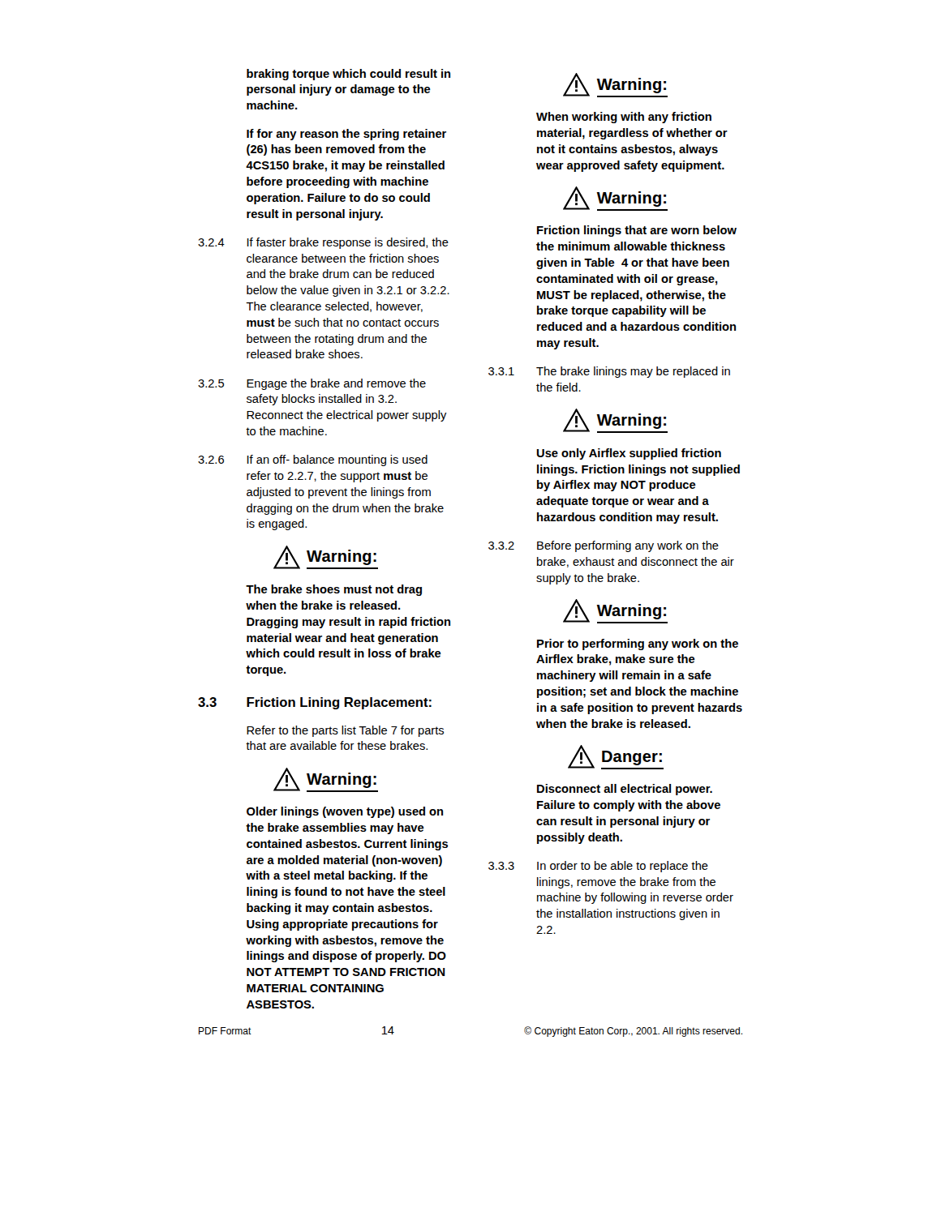braking torque which could result in personal injury or damage to the machine.
If for any reason the spring retainer (26) has been removed from the 4CS150 brake, it may be reinstalled before proceeding with machine operation. Failure to do so could result in personal injury.
3.2.4
If faster brake response is desired, the clearance between the friction shoes and the brake drum can be reduced below the value given in 3.2.1 or 3.2.2. The clearance selected, however, must be such that no contact occurs between the rotating drum and the released brake shoes.
3.2.5
Engage the brake and remove the safety blocks installed in 3.2. Reconnect the electrical power supply to the machine.
3.2.6
If an off- balance mounting is used refer to 2.2.7, the support must be adjusted to prevent the linings from dragging on the drum when the brake is engaged.
Warning:
The brake shoes must not drag when the brake is released. Dragging may result in rapid friction material wear and heat generation which could result in loss of brake torque.
3.3
Friction Lining Replacement:
Refer to the parts list Table 7 for parts that are available for these brakes.
Warning:
Older linings (woven type) used on the brake assemblies may have contained asbestos. Current linings are a molded material (non-woven) with a steel metal backing. If the lining is found to not have the steel backing it may contain asbestos. Using appropriate precautions for working with asbestos, remove the linings and dispose of properly. DO NOT ATTEMPT TO SAND FRICTION MATERIAL CONTAINING ASBESTOS.
Warning:
When working with any friction material, regardless of whether or not it contains asbestos, always wear approved safety equipment.
Warning:
Friction linings that are worn below the minimum allowable thickness given in Table 4 or that have been contaminated with oil or grease, MUST be replaced, otherwise, the brake torque capability will be reduced and a hazardous condition may result.
3.3.1
The brake linings may be replaced in the field.
Warning:
Use only Airflex supplied friction linings. Friction linings not supplied by Airflex may NOT produce adequate torque or wear and a hazardous condition may result.
3.3.2
Before performing any work on the brake, exhaust and disconnect the air supply to the brake.
Warning:
Prior to performing any work on the Airflex brake, make sure the machinery will remain in a safe position; set and block the machine in a safe position to prevent hazards when the brake is released.
Danger:
Disconnect all electrical power. Failure to comply with the above can result in personal injury or possibly death.
3.3.3
In order to be able to replace the linings, remove the brake from the machine by following in reverse order the installation instructions given in 2.2.
PDF Format
14
© Copyright Eaton Corp., 2001. All rights reserved.